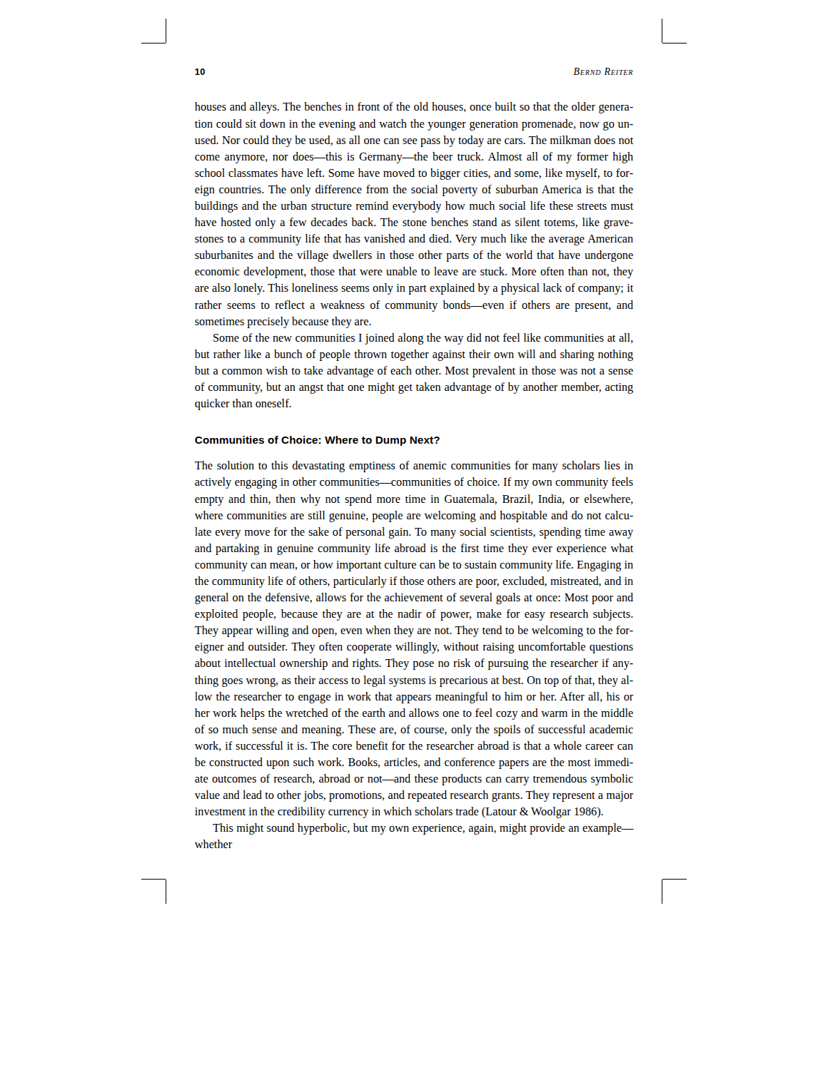10 Bernd Reiter
houses and alleys. The benches in front of the old houses, once built so that the older generation could sit down in the evening and watch the younger generation promenade, now go unused. Nor could they be used, as all one can see pass by today are cars. The milkman does not come anymore, nor does—this is Germany—the beer truck. Almost all of my former high school classmates have left. Some have moved to bigger cities, and some, like myself, to foreign countries. The only difference from the social poverty of suburban America is that the buildings and the urban structure remind everybody how much social life these streets must have hosted only a few decades back. The stone benches stand as silent totems, like gravestones to a community life that has vanished and died. Very much like the average American suburbanites and the village dwellers in those other parts of the world that have undergone economic development, those that were unable to leave are stuck. More often than not, they are also lonely. This loneliness seems only in part explained by a physical lack of company; it rather seems to reflect a weakness of community bonds—even if others are present, and sometimes precisely because they are.
Some of the new communities I joined along the way did not feel like communities at all, but rather like a bunch of people thrown together against their own will and sharing nothing but a common wish to take advantage of each other. Most prevalent in those was not a sense of community, but an angst that one might get taken advantage of by another member, acting quicker than oneself.
Communities of Choice: Where to Dump Next?
The solution to this devastating emptiness of anemic communities for many scholars lies in actively engaging in other communities—communities of choice. If my own community feels empty and thin, then why not spend more time in Guatemala, Brazil, India, or elsewhere, where communities are still genuine, people are welcoming and hospitable and do not calculate every move for the sake of personal gain. To many social scientists, spending time away and partaking in genuine community life abroad is the first time they ever experience what community can mean, or how important culture can be to sustain community life. Engaging in the community life of others, particularly if those others are poor, excluded, mistreated, and in general on the defensive, allows for the achievement of several goals at once: Most poor and exploited people, because they are at the nadir of power, make for easy research subjects. They appear willing and open, even when they are not. They tend to be welcoming to the foreigner and outsider. They often cooperate willingly, without raising uncomfortable questions about intellectual ownership and rights. They pose no risk of pursuing the researcher if anything goes wrong, as their access to legal systems is precarious at best. On top of that, they allow the researcher to engage in work that appears meaningful to him or her. After all, his or her work helps the wretched of the earth and allows one to feel cozy and warm in the middle of so much sense and meaning. These are, of course, only the spoils of successful academic work, if successful it is. The core benefit for the researcher abroad is that a whole career can be constructed upon such work. Books, articles, and conference papers are the most immediate outcomes of research, abroad or not—and these products can carry tremendous symbolic value and lead to other jobs, promotions, and repeated research grants. They represent a major investment in the credibility currency in which scholars trade (Latour & Woolgar 1986).
This might sound hyperbolic, but my own experience, again, might provide an example—whether